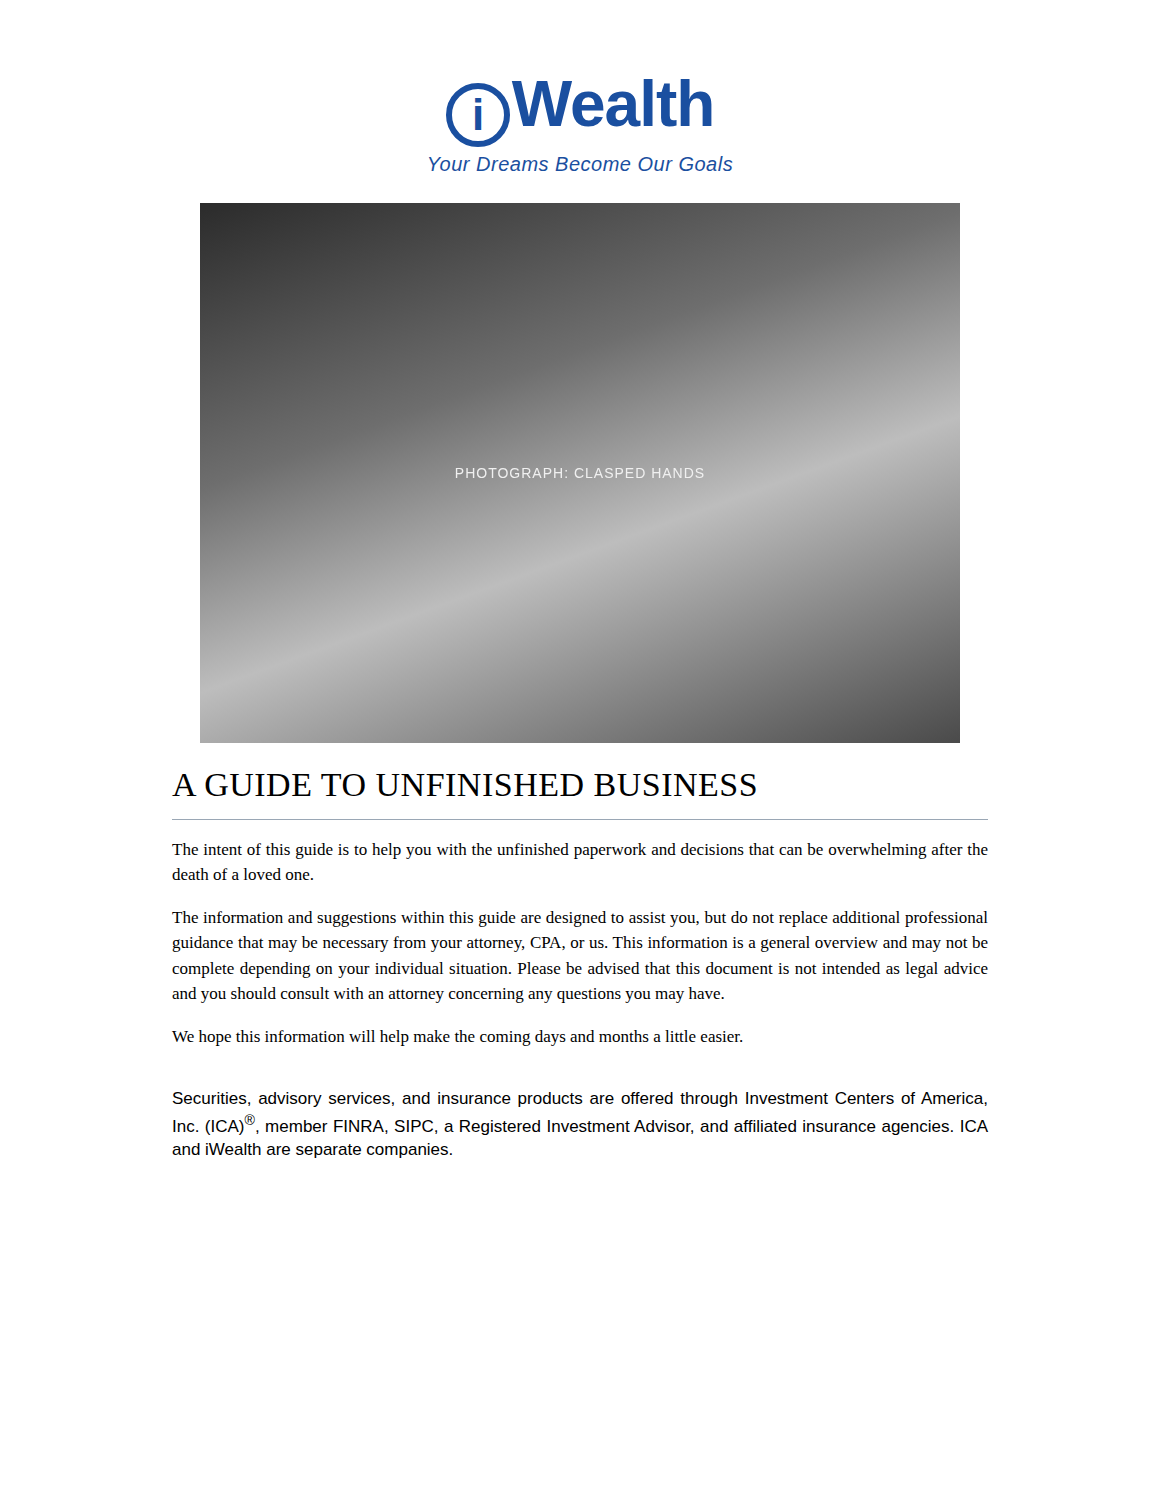i Wealth
Your Dreams Become Our Goals
Photograph: clasped hands
A GUIDE TO UNFINISHED BUSINESS
The intent of this guide is to help you with the unfinished paperwork and decisions that can be overwhelming after the death of a loved one.
The information and suggestions within this guide are designed to assist you, but do not replace additional professional guidance that may be necessary from your attorney, CPA, or us. This information is a general overview and may not be complete depending on your individual situation. Please be advised that this document is not intended as legal advice and you should consult with an attorney concerning any questions you may have.
We hope this information will help make the coming days and months a little easier.
Securities, advisory services, and insurance products are offered through Investment Centers of America, Inc. (ICA)®, member FINRA, SIPC, a Registered Investment Advisor, and affiliated insurance agencies. ICA and iWealth are separate companies.